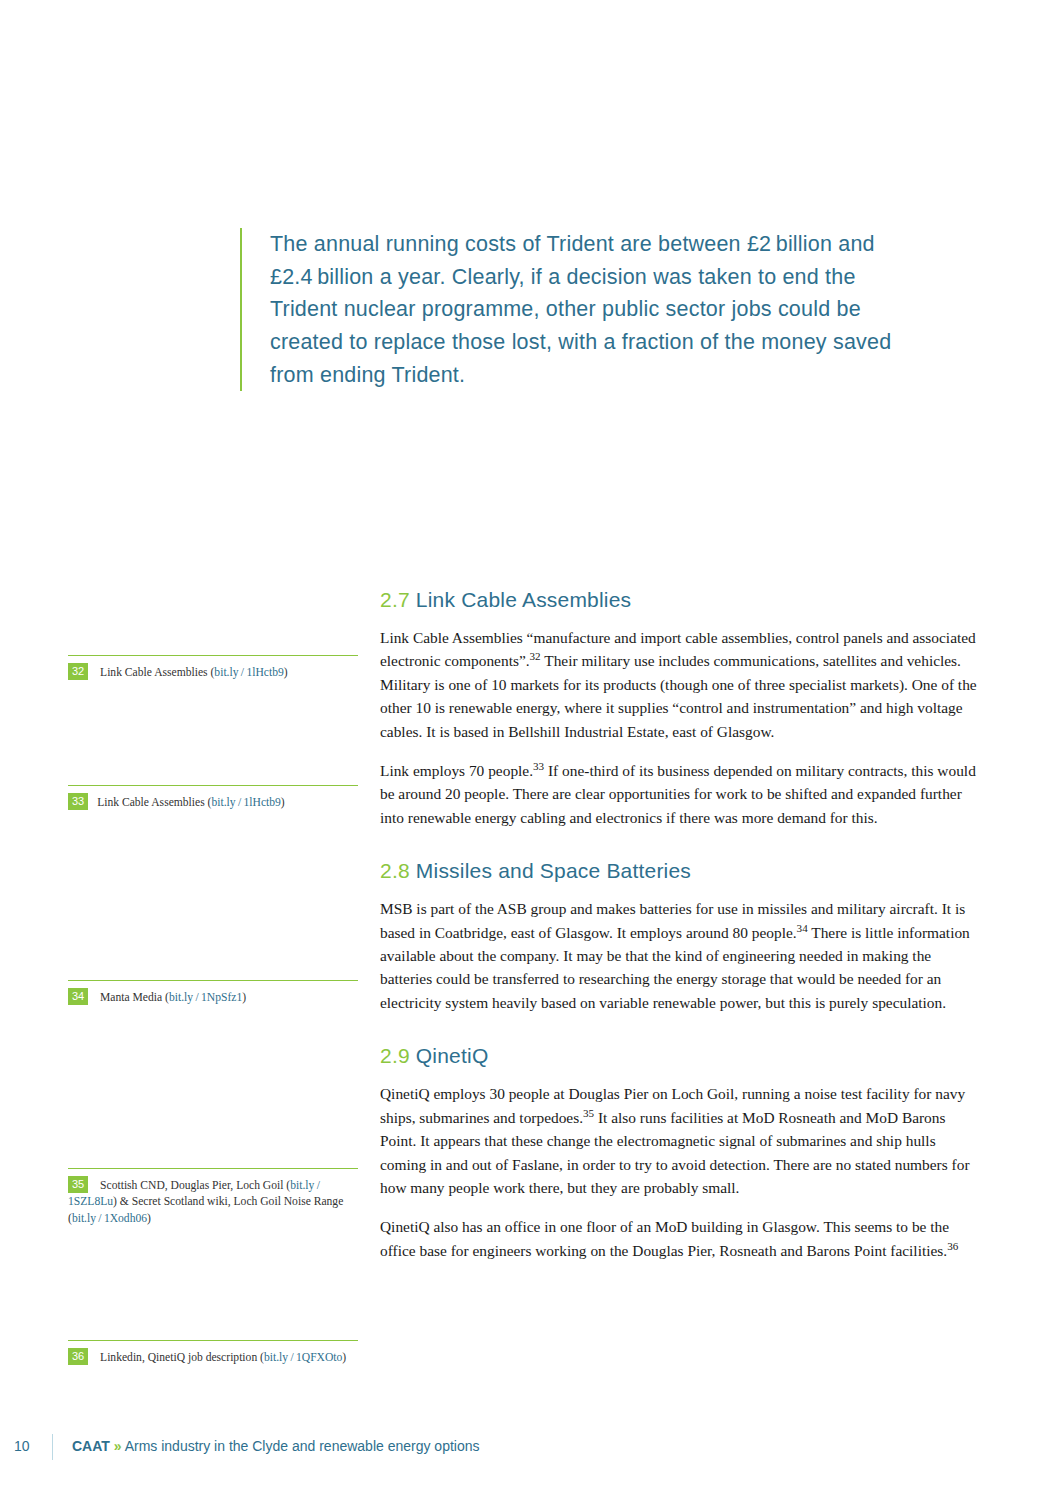The annual running costs of Trident are between £2 billion and £2.4 billion a year. Clearly, if a decision was taken to end the Trident nuclear programme, other public sector jobs could be created to replace those lost, with a fraction of the money saved from ending Trident.
2.7 Link Cable Assemblies
Link Cable Assemblies “manufacture and import cable assemblies, control panels and associated electronic components”.32 Their military use includes communications, satellites and vehicles. Military is one of 10 markets for its products (though one of three specialist markets). One of the other 10 is renewable energy, where it supplies “control and instrumentation” and high voltage cables. It is based in Bellshill Industrial Estate, east of Glasgow.
Link employs 70 people.33 If one-third of its business depended on military contracts, this would be around 20 people. There are clear opportunities for work to be shifted and expanded further into renewable energy cabling and electronics if there was more demand for this.
2.8 Missiles and Space Batteries
MSB is part of the ASB group and makes batteries for use in missiles and military aircraft. It is based in Coatbridge, east of Glasgow. It employs around 80 people.34 There is little information available about the company. It may be that the kind of engineering needed in making the batteries could be transferred to researching the energy storage that would be needed for an electricity system heavily based on variable renewable power, but this is purely speculation.
2.9 QinetiQ
QinetiQ employs 30 people at Douglas Pier on Loch Goil, running a noise test facility for navy ships, submarines and torpedoes.35 It also runs facilities at MoD Rosneath and MoD Barons Point. It appears that these change the electromagnetic signal of submarines and ship hulls coming in and out of Faslane, in order to try to avoid detection. There are no stated numbers for how many people work there, but they are probably small.
QinetiQ also has an office in one floor of an MoD building in Glasgow. This seems to be the office base for engineers working on the Douglas Pier, Rosneath and Barons Point facilities.36
32 Link Cable Assemblies (bit.ly / 1lHctb9)
33 Link Cable Assemblies (bit.ly / 1lHctb9)
34 Manta Media (bit.ly / 1NpSfz1)
35 Scottish CND, Douglas Pier, Loch Goil (bit.ly / 1SZL8Lu) & Secret Scotland wiki, Loch Goil Noise Range (bit.ly / 1Xodh06)
36 Linkedin, QinetiQ job description (bit.ly / 1QFXOto)
10
CAAT » Arms industry in the Clyde and renewable energy options